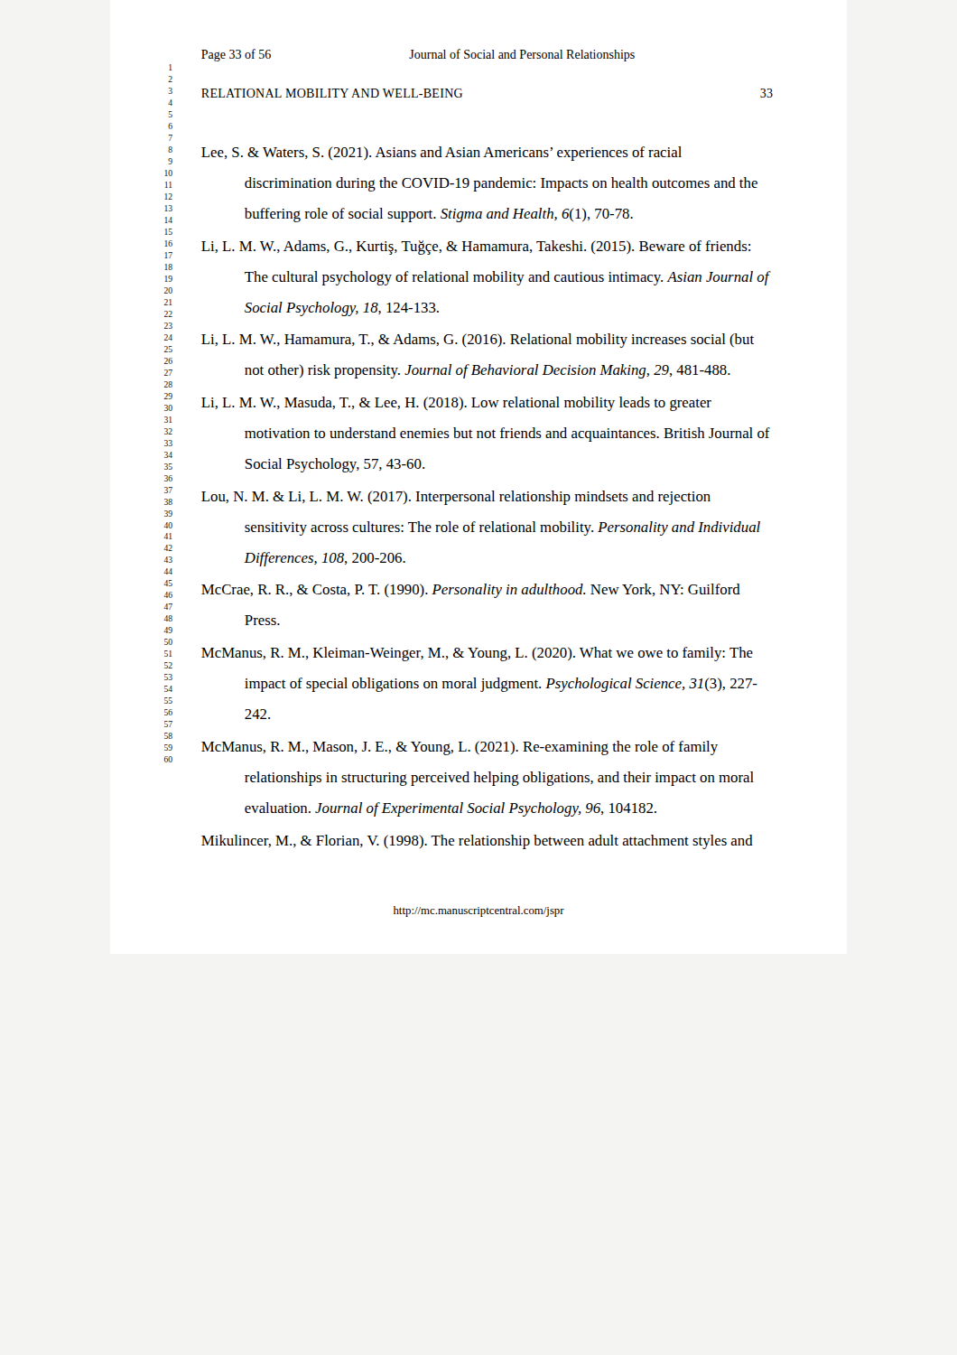12345 678910 1112131415 1617181920 2122232425 2627282930 3132333435 3637383940 4142434445 4647484950 5152535455 5657585960
Page 33 of 56 Journal of Social and Personal Relationships
RELATIONAL MOBILITY AND WELL-BEING 33
Lee, S. & Waters, S. (2021). Asians and Asian Americans’ experiences of racial discrimination during the COVID-19 pandemic: Impacts on health outcomes and the buffering role of social support. Stigma and Health, 6(1), 70-78.
Li, L. M. W., Adams, G., Kurtiş, Tuğçe, & Hamamura, Takeshi. (2015). Beware of friends: The cultural psychology of relational mobility and cautious intimacy. Asian Journal of Social Psychology, 18, 124-133.
Li, L. M. W., Hamamura, T., & Adams, G. (2016). Relational mobility increases social (but not other) risk propensity. Journal of Behavioral Decision Making, 29, 481-488.
Li, L. M. W., Masuda, T., & Lee, H. (2018). Low relational mobility leads to greater motivation to understand enemies but not friends and acquaintances. British Journal of Social Psychology, 57, 43-60.
Lou, N. M. & Li, L. M. W. (2017). Interpersonal relationship mindsets and rejection sensitivity across cultures: The role of relational mobility. Personality and Individual Differences, 108, 200-206.
McCrae, R. R., & Costa, P. T. (1990). Personality in adulthood. New York, NY: Guilford Press.
McManus, R. M., Kleiman-Weinger, M., & Young, L. (2020). What we owe to family: The impact of special obligations on moral judgment. Psychological Science, 31(3), 227-242.
McManus, R. M., Mason, J. E., & Young, L. (2021). Re-examining the role of family relationships in structuring perceived helping obligations, and their impact on moral evaluation. Journal of Experimental Social Psychology, 96, 104182.
Mikulincer, M., & Florian, V. (1998). The relationship between adult attachment styles and
http://mc.manuscriptcentral.com/jspr